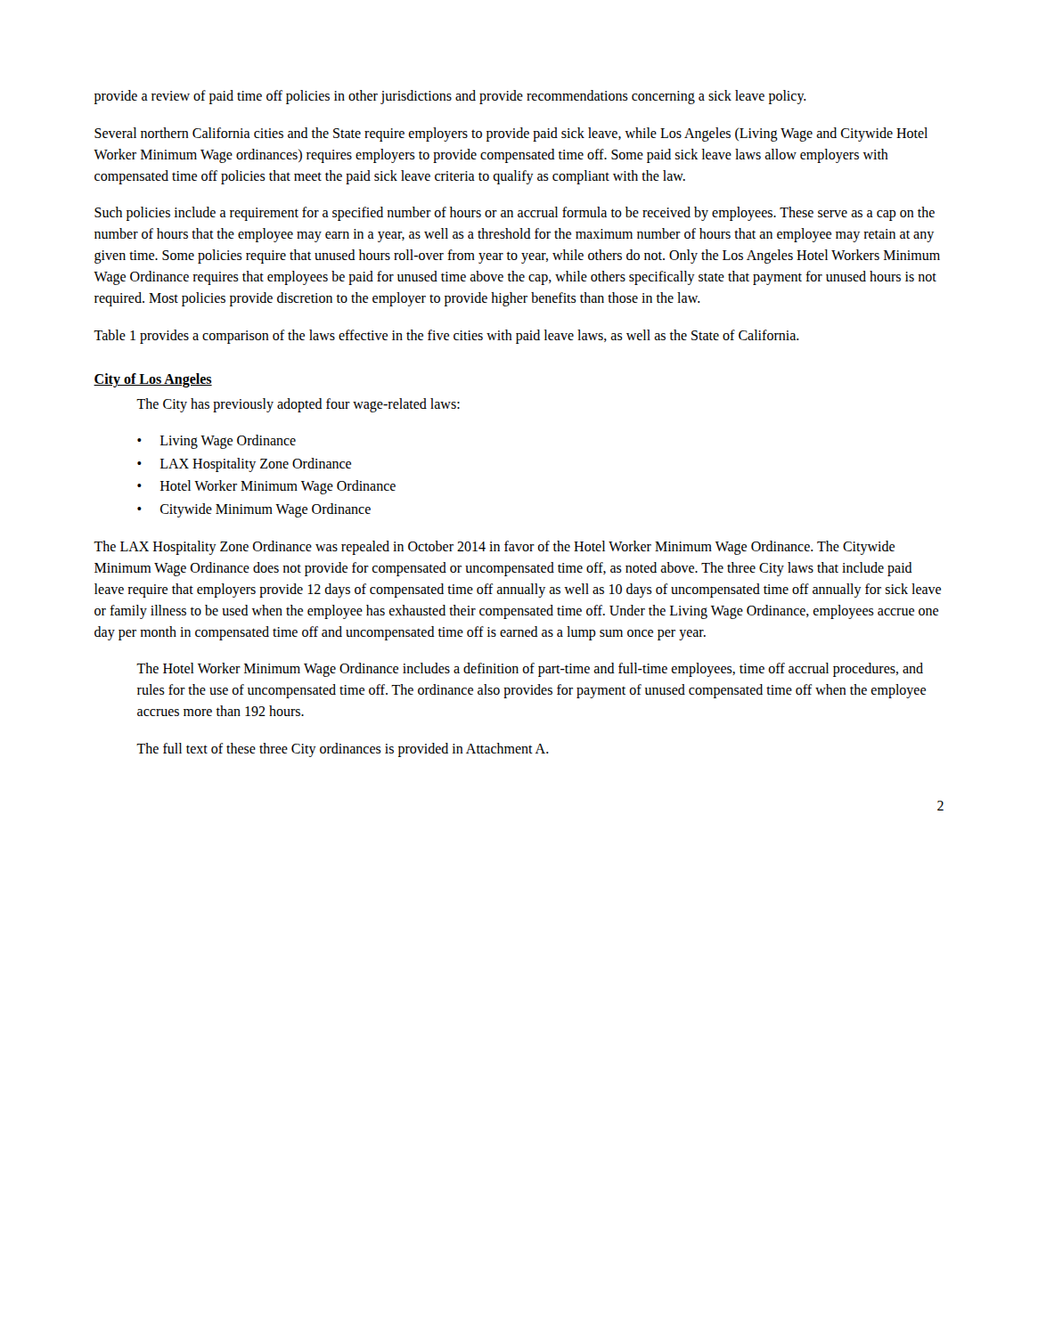provide a review of paid time off policies in other jurisdictions and provide recommendations concerning a sick leave policy.
Several northern California cities and the State require employers to provide paid sick leave, while Los Angeles (Living Wage and Citywide Hotel Worker Minimum Wage ordinances) requires employers to provide compensated time off. Some paid sick leave laws allow employers with compensated time off policies that meet the paid sick leave criteria to qualify as compliant with the law.
Such policies include a requirement for a specified number of hours or an accrual formula to be received by employees. These serve as a cap on the number of hours that the employee may earn in a year, as well as a threshold for the maximum number of hours that an employee may retain at any given time. Some policies require that unused hours roll-over from year to year, while others do not. Only the Los Angeles Hotel Workers Minimum Wage Ordinance requires that employees be paid for unused time above the cap, while others specifically state that payment for unused hours is not required. Most policies provide discretion to the employer to provide higher benefits than those in the law.
Table 1 provides a comparison of the laws effective in the five cities with paid leave laws, as well as the State of California.
City of Los Angeles
The City has previously adopted four wage-related laws:
Living Wage Ordinance
LAX Hospitality Zone Ordinance
Hotel Worker Minimum Wage Ordinance
Citywide Minimum Wage Ordinance
The LAX Hospitality Zone Ordinance was repealed in October 2014 in favor of the Hotel Worker Minimum Wage Ordinance. The Citywide Minimum Wage Ordinance does not provide for compensated or uncompensated time off, as noted above. The three City laws that include paid leave require that employers provide 12 days of compensated time off annually as well as 10 days of uncompensated time off annually for sick leave or family illness to be used when the employee has exhausted their compensated time off. Under the Living Wage Ordinance, employees accrue one day per month in compensated time off and uncompensated time off is earned as a lump sum once per year.
The Hotel Worker Minimum Wage Ordinance includes a definition of part-time and full-time employees, time off accrual procedures, and rules for the use of uncompensated time off. The ordinance also provides for payment of unused compensated time off when the employee accrues more than 192 hours.
The full text of these three City ordinances is provided in Attachment A.
2